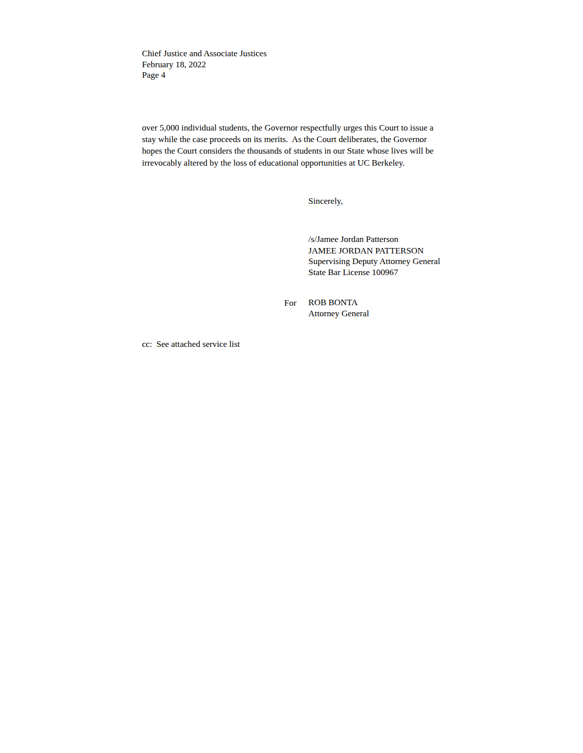Chief Justice and Associate Justices
February 18, 2022
Page 4
over 5,000 individual students, the Governor respectfully urges this Court to issue a stay while the case proceeds on its merits. As the Court deliberates, the Governor hopes the Court considers the thousands of students in our State whose lives will be irrevocably altered by the loss of educational opportunities at UC Berkeley.
Sincerely,
/s/Jamee Jordan Patterson
JAMEE JORDAN PATTERSON
Supervising Deputy Attorney General
State Bar License 100967
For
ROB BONTA
Attorney General
cc: See attached service list